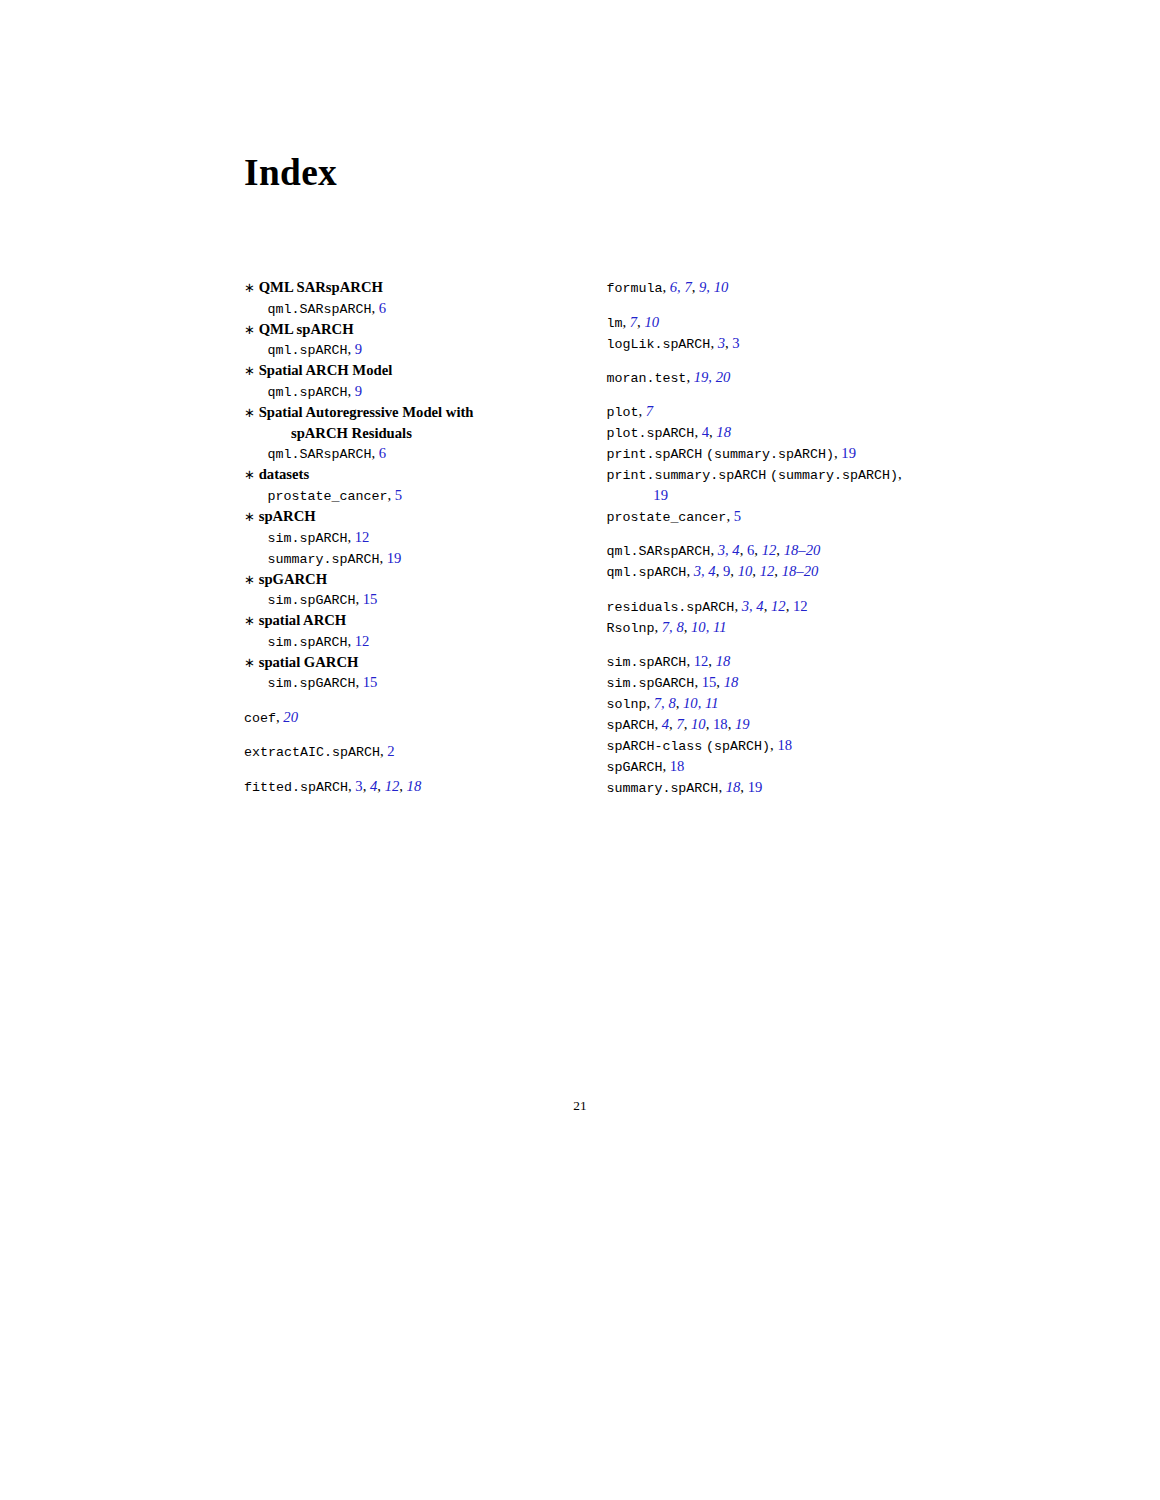Index
∗ QML SARspARCH
qml.SARspARCH, 6
∗ QML spARCH
qml.spARCH, 9
∗ Spatial ARCH Model
qml.spARCH, 9
∗ Spatial Autoregressive Model with
spARCH Residuals
qml.SARspARCH, 6
∗ datasets
prostate_cancer, 5
∗ spARCH
sim.spARCH, 12
summary.spARCH, 19
∗ spGARCH
sim.spGARCH, 15
∗ spatial ARCH
sim.spARCH, 12
∗ spatial GARCH
sim.spGARCH, 15
coef, 20
extractAIC.spARCH, 2
fitted.spARCH, 3, 4, 12, 18
formula, 6, 7, 9, 10
lm, 7, 10
logLik.spARCH, 3, 3
moran.test, 19, 20
plot, 7
plot.spARCH, 4, 18
print.spARCH (summary.spARCH), 19
print.summary.spARCH (summary.spARCH),
19
prostate_cancer, 5
qml.SARspARCH, 3, 4, 6, 12, 18–20
qml.spARCH, 3, 4, 9, 10, 12, 18–20
residuals.spARCH, 3, 4, 12, 12
Rsolnp, 7, 8, 10, 11
sim.spARCH, 12, 18
sim.spGARCH, 15, 18
solnp, 7, 8, 10, 11
spARCH, 4, 7, 10, 18, 19
spARCH-class (spARCH), 18
spGARCH, 18
summary.spARCH, 18, 19
21